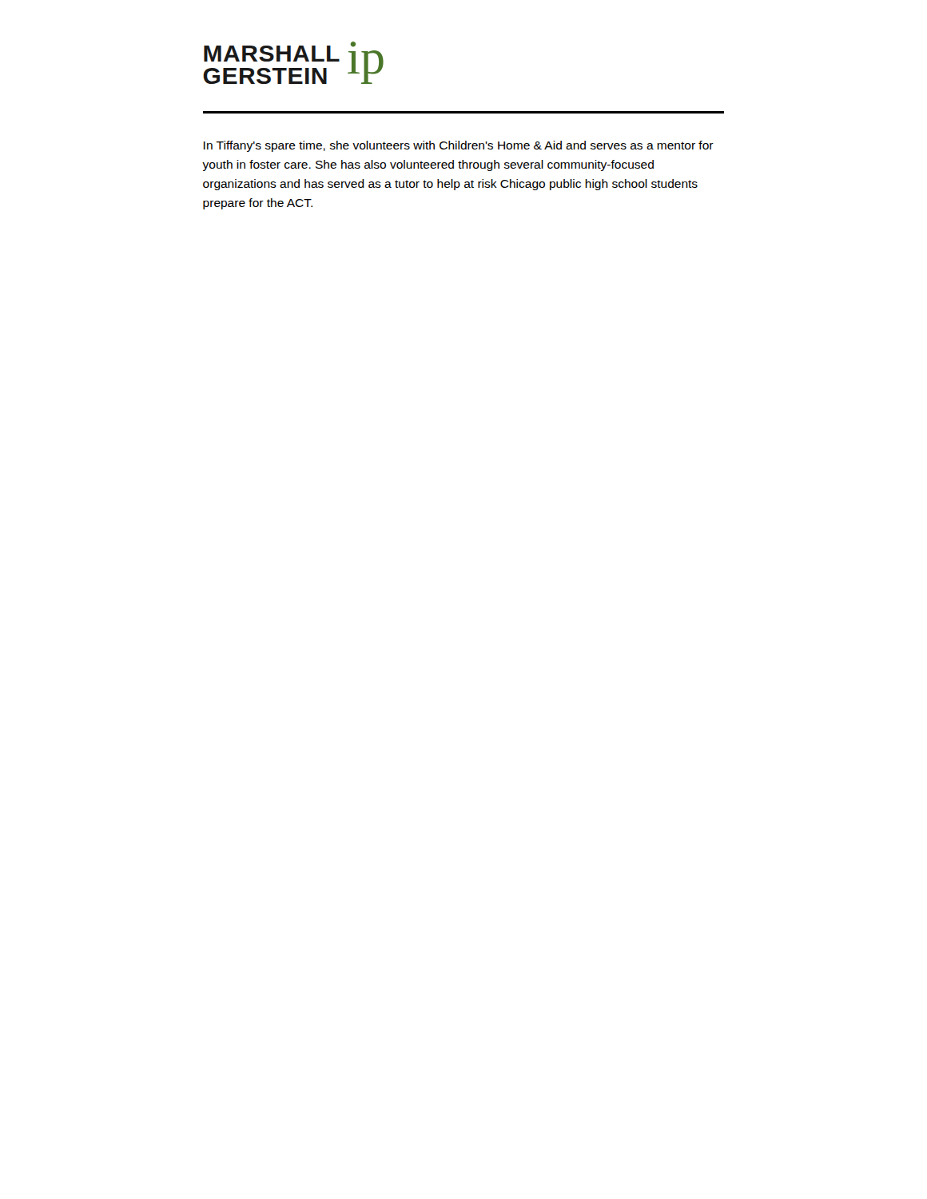Marshall Gerstein
ip
In Tiffany's spare time, she volunteers with Children's Home & Aid and serves as a mentor for youth in foster care. She has also volunteered through several community-focused organizations and has served as a tutor to help at risk Chicago public high school students prepare for the ACT.